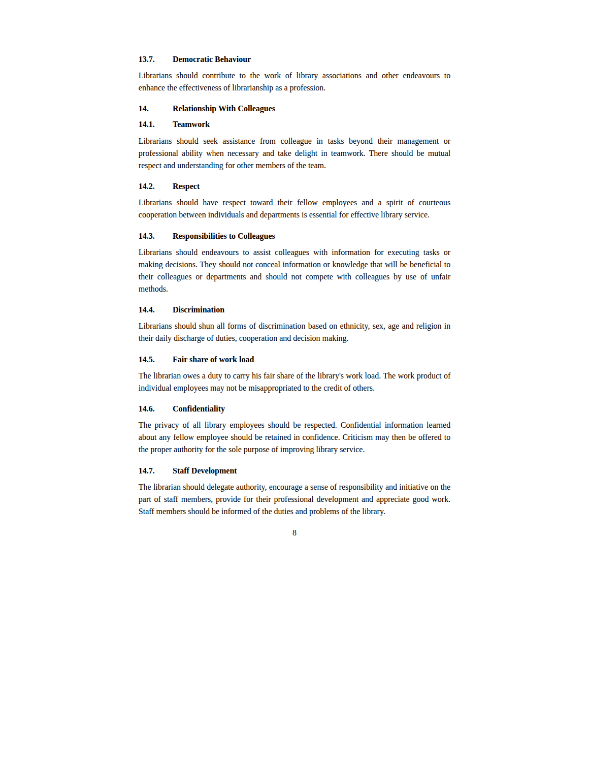13.7. Democratic Behaviour
Librarians should contribute to the work of library associations and other endeavours to enhance the effectiveness of librarianship as a profession.
14. Relationship With Colleagues
14.1. Teamwork
Librarians should seek assistance from colleague in tasks beyond their management or professional ability when necessary and take delight in teamwork. There should be mutual respect and understanding for other members of the team.
14.2. Respect
Librarians should have respect toward their fellow employees and a spirit of courteous cooperation between individuals and departments is essential for effective library service.
14.3. Responsibilities to Colleagues
Librarians should endeavours to assist colleagues with information for executing tasks or making decisions. They should not conceal information or knowledge that will be beneficial to their colleagues or departments and should not compete with colleagues by use of unfair methods.
14.4. Discrimination
Librarians should shun all forms of discrimination based on ethnicity, sex, age and religion in their daily discharge of duties, cooperation and decision making.
14.5. Fair share of work load
The librarian owes a duty to carry his fair share of the library's work load. The work product of individual employees may not be misappropriated to the credit of others.
14.6. Confidentiality
The privacy of all library employees should be respected. Confidential information learned about any fellow employee should be retained in confidence. Criticism may then be offered to the proper authority for the sole purpose of improving library service.
14.7. Staff Development
The librarian should delegate authority, encourage a sense of responsibility and initiative on the part of staff members, provide for their professional development and appreciate good work. Staff members should be informed of the duties and problems of the library.
8